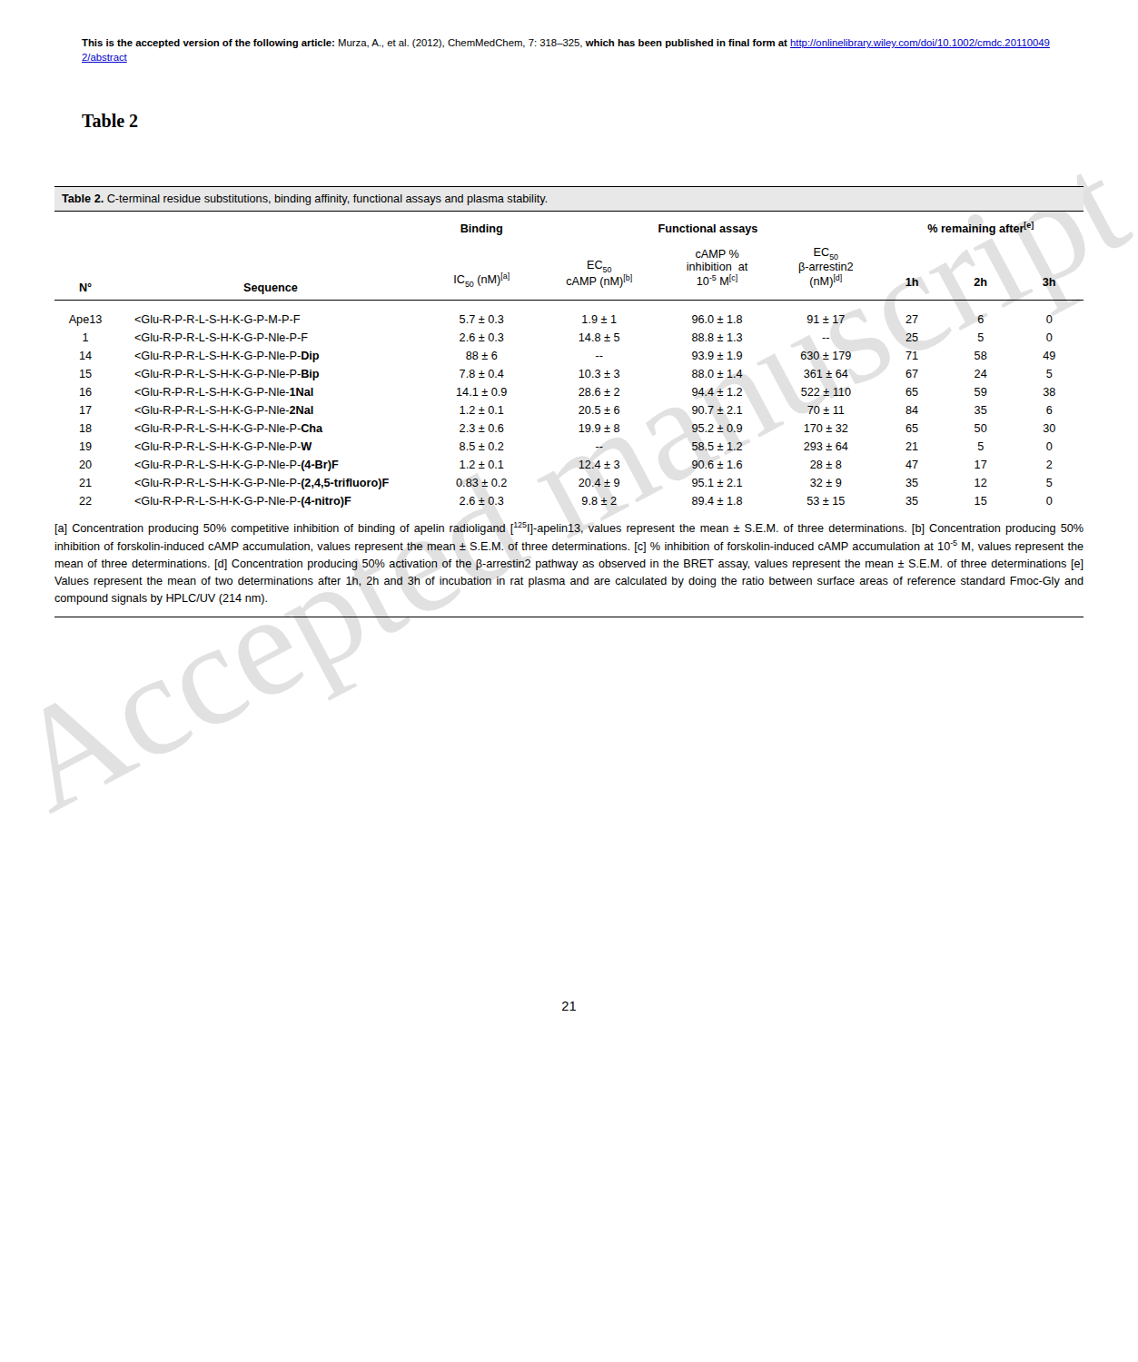Accepted manuscript
This is the accepted version of the following article: Murza, A., et al. (2012), ChemMedChem, 7: 318–325, which has been published in final form at http://onlinelibrary.wiley.com/doi/10.1002/cmdc.201100492/abstract
Table 2
Table 2. C-terminal residue substitutions, binding affinity, functional assays and plasma stability.
| N° | Sequence | Binding | Functional assays | % remaining after [e] |
| --- | --- | --- | --- | --- |
| IC 50 (nM) [a] | EC 50 cAMP (nM) [b] | cAMP % inhibition at 10 -5 M [c] | EC 50 β-arrestin2 (nM) [d] | 1h | 2h | 3h |
| Ape13 | <Glu-R-P-R-L-S-H-K-G-P-M-P-F | 5.7 ± 0.3 | 1.9 ± 1 | 96.0 ± 1.8 | 91 ± 17 | 27 | 6 | 0 |
| 1 | <Glu-R-P-R-L-S-H-K-G-P-Nle-P-F | 2.6 ± 0.3 | 14.8 ± 5 | 88.8 ± 1.3 | -- | 25 | 5 | 0 |
| 14 | <Glu-R-P-R-L-S-H-K-G-P-Nle-P- Dip | 88 ± 6 | -- | 93.9 ± 1.9 | 630 ± 179 | 71 | 58 | 49 |
| 15 | <Glu-R-P-R-L-S-H-K-G-P-Nle-P- Bip | 7.8 ± 0.4 | 10.3 ± 3 | 88.0 ± 1.4 | 361 ± 64 | 67 | 24 | 5 |
| 16 | <Glu-R-P-R-L-S-H-K-G-P-Nle- 1Nal | 14.1 ± 0.9 | 28.6 ± 2 | 94.4 ± 1.2 | 522 ± 110 | 65 | 59 | 38 |
| 17 | <Glu-R-P-R-L-S-H-K-G-P-Nle- 2Nal | 1.2 ± 0.1 | 20.5 ± 6 | 90.7 ± 2.1 | 70 ± 11 | 84 | 35 | 6 |
| 18 | <Glu-R-P-R-L-S-H-K-G-P-Nle-P- Cha | 2.3 ± 0.6 | 19.9 ± 8 | 95.2 ± 0.9 | 170 ± 32 | 65 | 50 | 30 |
| 19 | <Glu-R-P-R-L-S-H-K-G-P-Nle-P- W | 8.5 ± 0.2 | -- | 58.5 ± 1.2 | 293 ± 64 | 21 | 5 | 0 |
| 20 | <Glu-R-P-R-L-S-H-K-G-P-Nle-P- (4-Br)F | 1.2 ± 0.1 | 12.4 ± 3 | 90.6 ± 1.6 | 28 ± 8 | 47 | 17 | 2 |
| 21 | <Glu-R-P-R-L-S-H-K-G-P-Nle-P- (2,4,5-trifluoro)F | 0.83 ± 0.2 | 20.4 ± 9 | 95.1 ± 2.1 | 32 ± 9 | 35 | 12 | 5 |
| 22 | <Glu-R-P-R-L-S-H-K-G-P-Nle-P- (4-nitro)F | 2.6 ± 0.3 | 9.8 ± 2 | 89.4 ± 1.8 | 53 ± 15 | 35 | 15 | 0 |
[a] Concentration producing 50% competitive inhibition of binding of apelin radioligand [125I]-apelin13, values represent the mean ± S.E.M. of three determinations. [b] Concentration producing 50% inhibition of forskolin-induced cAMP accumulation, values represent the mean ± S.E.M. of three determinations. [c] % inhibition of forskolin-induced cAMP accumulation at 10-5 M, values represent the mean of three determinations. [d] Concentration producing 50% activation of the β-arrestin2 pathway as observed in the BRET assay, values represent the mean ± S.E.M. of three determinations [e] Values represent the mean of two determinations after 1h, 2h and 3h of incubation in rat plasma and are calculated by doing the ratio between surface areas of reference standard Fmoc-Gly and compound signals by HPLC/UV (214 nm).
21